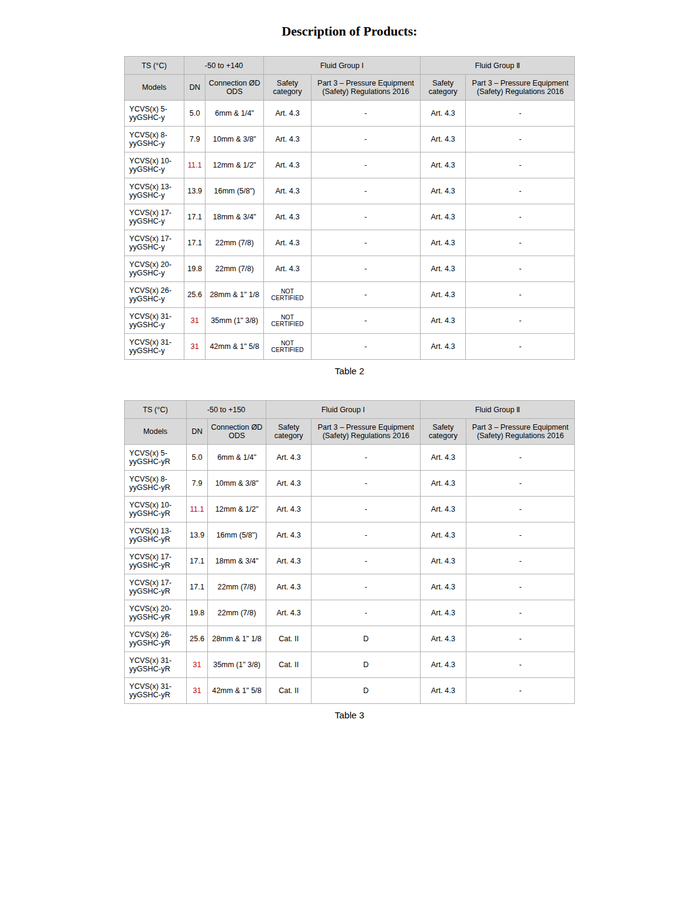Description of Products:
| TS (°C) | -50 to +140 | Fluid Group I | Fluid Group Ⅱ |
| --- | --- | --- | --- |
| Models | DN | Connection ØD ODS | Safety category | Part 3 – Pressure Equipment (Safety) Regulations 2016 | Safety category | Part 3 – Pressure Equipment (Safety) Regulations 2016 |
| YCVS(x) 5-yyGSHC-y | 5.0 | 6mm & 1/4" | Art. 4.3 | - | Art. 4.3 | - |
| YCVS(x) 8-yyGSHC-y | 7.9 | 10mm & 3/8" | Art. 4.3 | - | Art. 4.3 | - |
| YCVS(x) 10-yyGSHC-y | 11.1 | 12mm & 1/2" | Art. 4.3 | - | Art. 4.3 | - |
| YCVS(x) 13-yyGSHC-y | 13.9 | 16mm (5/8") | Art. 4.3 | - | Art. 4.3 | - |
| YCVS(x) 17-yyGSHC-y | 17.1 | 18mm & 3/4" | Art. 4.3 | - | Art. 4.3 | - |
| YCVS(x) 17-yyGSHC-y | 17.1 | 22mm (7/8) | Art. 4.3 | - | Art. 4.3 | - |
| YCVS(x) 20-yyGSHC-y | 19.8 | 22mm (7/8) | Art. 4.3 | - | Art. 4.3 | - |
| YCVS(x) 26-yyGSHC-y | 25.6 | 28mm & 1" 1/8 | NOT CERTIFIED | - | Art. 4.3 | - |
| YCVS(x) 31-yyGSHC-y | 31 | 35mm (1" 3/8) | NOT CERTIFIED | - | Art. 4.3 | - |
| YCVS(x) 31-yyGSHC-y | 31 | 42mm & 1" 5/8 | NOT CERTIFIED | - | Art. 4.3 | - |
Table 2
| TS (°C) | -50 to +150 | Fluid Group I | Fluid Group Ⅱ |
| --- | --- | --- | --- |
| Models | DN | Connection ØD ODS | Safety category | Part 3 – Pressure Equipment (Safety) Regulations 2016 | Safety category | Part 3 – Pressure Equipment (Safety) Regulations 2016 |
| YCVS(x) 5-yyGSHC-yR | 5.0 | 6mm & 1/4" | Art. 4.3 | - | Art. 4.3 | - |
| YCVS(x) 8-yyGSHC-yR | 7.9 | 10mm & 3/8" | Art. 4.3 | - | Art. 4.3 | - |
| YCVS(x) 10-yyGSHC-yR | 11.1 | 12mm & 1/2" | Art. 4.3 | - | Art. 4.3 | - |
| YCVS(x) 13-yyGSHC-yR | 13.9 | 16mm (5/8") | Art. 4.3 | - | Art. 4.3 | - |
| YCVS(x) 17-yyGSHC-yR | 17.1 | 18mm & 3/4" | Art. 4.3 | - | Art. 4.3 | - |
| YCVS(x) 17-yyGSHC-yR | 17.1 | 22mm (7/8) | Art. 4.3 | - | Art. 4.3 | - |
| YCVS(x) 20-yyGSHC-yR | 19.8 | 22mm (7/8) | Art. 4.3 | - | Art. 4.3 | - |
| YCVS(x) 26-yyGSHC-yR | 25.6 | 28mm & 1" 1/8 | Cat. II | D | Art. 4.3 | - |
| YCVS(x) 31-yyGSHC-yR | 31 | 35mm (1" 3/8) | Cat. II | D | Art. 4.3 | - |
| YCVS(x) 31-yyGSHC-yR | 31 | 42mm & 1" 5/8 | Cat. II | D | Art. 4.3 | - |
Table 3